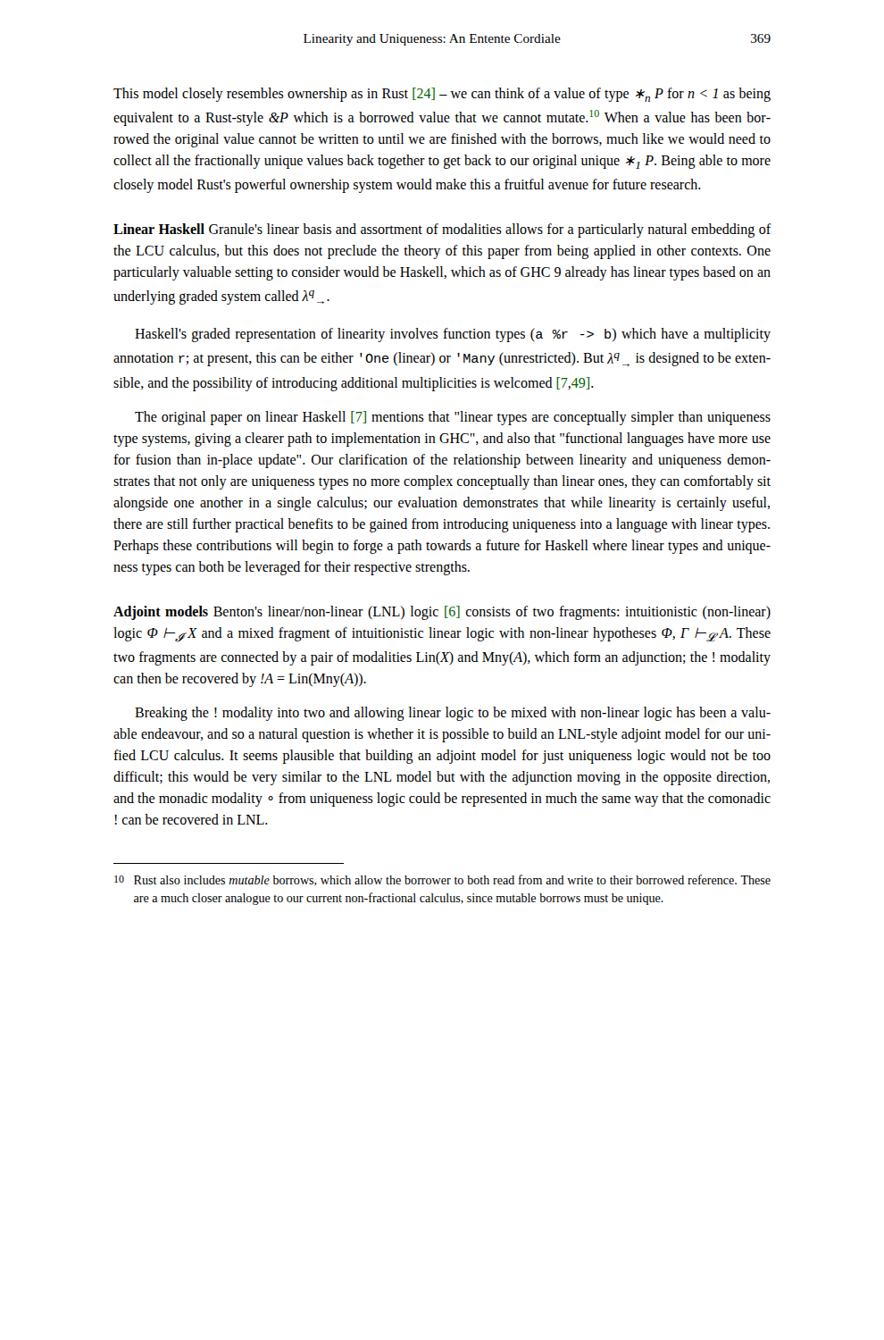Linearity and Uniqueness: An Entente Cordiale 369
This model closely resembles ownership as in Rust [24] – we can think of a value of type ∗n P for n < 1 as being equivalent to a Rust-style &P which is a borrowed value that we cannot mutate.10 When a value has been borrowed the original value cannot be written to until we are finished with the borrows, much like we would need to collect all the fractionally unique values back together to get back to our original unique ∗1 P. Being able to more closely model Rust's powerful ownership system would make this a fruitful avenue for future research.
Linear Haskell
Granule's linear basis and assortment of modalities allows for a particularly natural embedding of the LCU calculus, but this does not preclude the theory of this paper from being applied in other contexts. One particularly valuable setting to consider would be Haskell, which as of GHC 9 already has linear types based on an underlying graded system called λq→.
Haskell's graded representation of linearity involves function types (a %r -> b) which have a multiplicity annotation r; at present, this can be either 'One (linear) or 'Many (unrestricted). But λq→ is designed to be extensible, and the possibility of introducing additional multiplicities is welcomed [7,49].
The original paper on linear Haskell [7] mentions that "linear types are conceptually simpler than uniqueness type systems, giving a clearer path to implementation in GHC", and also that "functional languages have more use for fusion than in-place update". Our clarification of the relationship between linearity and uniqueness demonstrates that not only are uniqueness types no more complex conceptually than linear ones, they can comfortably sit alongside one another in a single calculus; our evaluation demonstrates that while linearity is certainly useful, there are still further practical benefits to be gained from introducing uniqueness into a language with linear types. Perhaps these contributions will begin to forge a path towards a future for Haskell where linear types and uniqueness types can both be leveraged for their respective strengths.
Adjoint models
Benton's linear/non-linear (LNL) logic [6] consists of two fragments: intuitionistic (non-linear) logic Φ ⊢𝓘 X and a mixed fragment of intuitionistic linear logic with non-linear hypotheses Φ, Γ ⊢𝓛 A. These two fragments are connected by a pair of modalities Lin(X) and Mny(A), which form an adjunction; the ! modality can then be recovered by !A = Lin(Mny(A)).
Breaking the ! modality into two and allowing linear logic to be mixed with non-linear logic has been a valuable endeavour, and so a natural question is whether it is possible to build an LNL-style adjoint model for our unified LCU calculus. It seems plausible that building an adjoint model for just uniqueness logic would not be too difficult; this would be very similar to the LNL model but with the adjunction moving in the opposite direction, and the monadic modality ∘ from uniqueness logic could be represented in much the same way that the comonadic ! can be recovered in LNL.
10 Rust also includes mutable borrows, which allow the borrower to both read from and write to their borrowed reference. These are a much closer analogue to our current non-fractional calculus, since mutable borrows must be unique.